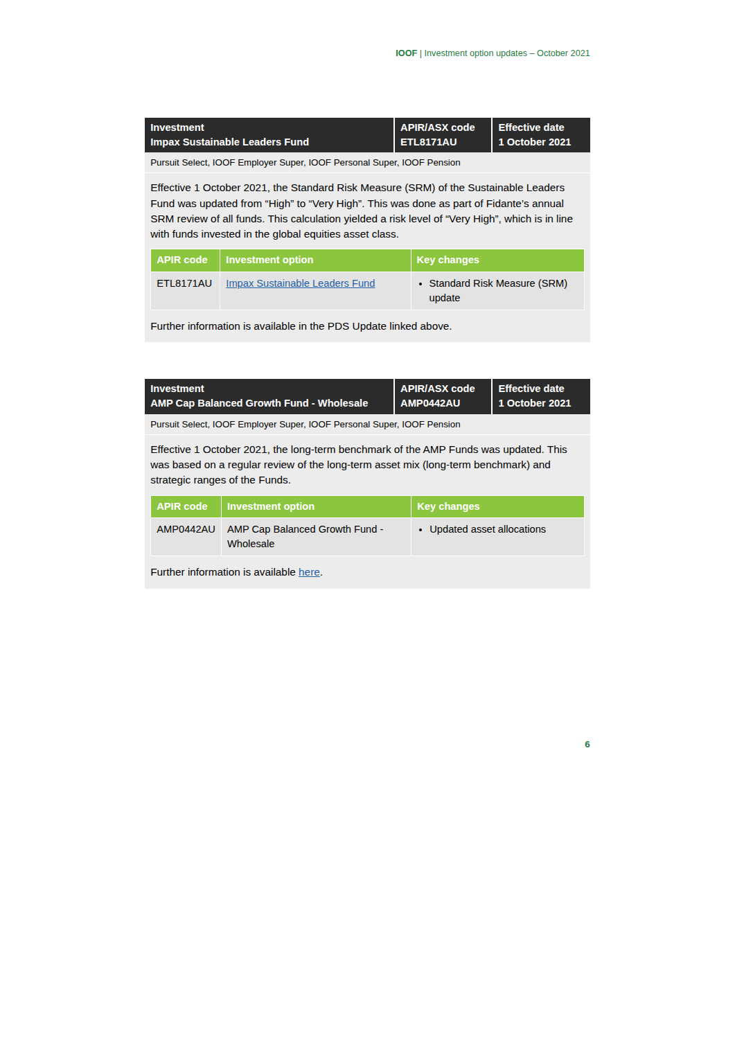IOOF | Investment option updates – October 2021
Investment
Impax Sustainable Leaders Fund
APIR/ASX code
ETL8171AU
Effective date
1 October 2021
Pursuit Select, IOOF Employer Super, IOOF Personal Super, IOOF Pension
Effective 1 October 2021, the Standard Risk Measure (SRM) of the Sustainable Leaders Fund was updated from “High” to “Very High”. This was done as part of Fidante’s annual SRM review of all funds. This calculation yielded a risk level of “Very High”, which is in line with funds invested in the global equities asset class.
| APIR code | Investment option | Key changes |
| --- | --- | --- |
| ETL8171AU | Impax Sustainable Leaders Fund | Standard Risk Measure (SRM) update |
Further information is available in the PDS Update linked above.
Investment
AMP Cap Balanced Growth Fund - Wholesale
APIR/ASX code
AMP0442AU
Effective date
1 October 2021
Pursuit Select, IOOF Employer Super, IOOF Personal Super, IOOF Pension
Effective 1 October 2021, the long-term benchmark of the AMP Funds was updated. This was based on a regular review of the long-term asset mix (long-term benchmark) and strategic ranges of the Funds.
| APIR code | Investment option | Key changes |
| --- | --- | --- |
| AMP0442AU | AMP Cap Balanced Growth Fund - Wholesale | Updated asset allocations |
Further information is available here.
6